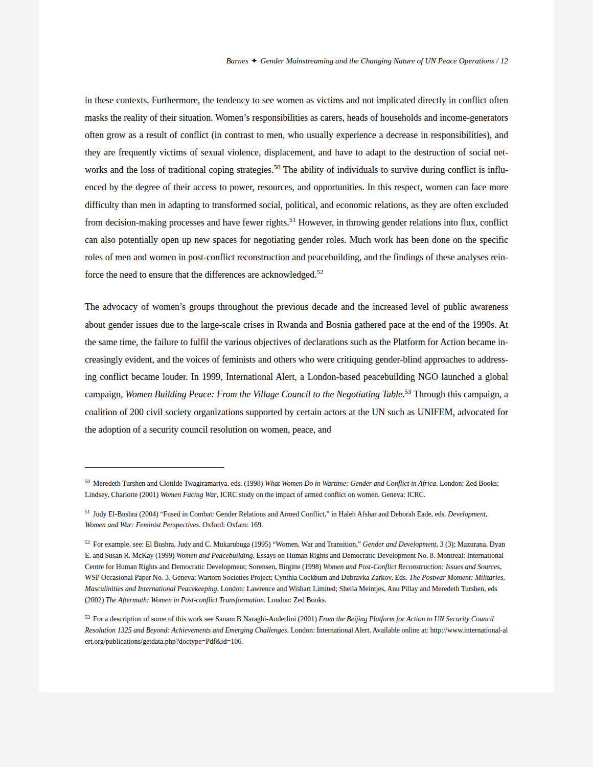Barnes✦Gender Mainstreaming and the Changing Nature of UN Peace Operations / 12
in these contexts. Furthermore, the tendency to see women as victims and not implicated directly in conflict often masks the reality of their situation. Women’s responsibilities as carers, heads of households and income-generators often grow as a result of conflict (in contrast to men, who usually experience a decrease in responsibilities), and they are frequently victims of sexual violence, displacement, and have to adapt to the destruction of social networks and the loss of traditional coping strategies.50 The ability of individuals to survive during conflict is influenced by the degree of their access to power, resources, and opportunities. In this respect, women can face more difficulty than men in adapting to transformed social, political, and economic relations, as they are often excluded from decision-making processes and have fewer rights.51 However, in throwing gender relations into flux, conflict can also potentially open up new spaces for negotiating gender roles. Much work has been done on the specific roles of men and women in post-conflict reconstruction and peacebuilding, and the findings of these analyses reinforce the need to ensure that the differences are acknowledged.52
The advocacy of women’s groups throughout the previous decade and the increased level of public awareness about gender issues due to the large-scale crises in Rwanda and Bosnia gathered pace at the end of the 1990s. At the same time, the failure to fulfil the various objectives of declarations such as the Platform for Action became increasingly evident, and the voices of feminists and others who were critiquing gender-blind approaches to addressing conflict became louder. In 1999, International Alert, a London-based peacebuilding NGO launched a global campaign, Women Building Peace: From the Village Council to the Negotiating Table.53 Through this campaign, a coalition of 200 civil society organizations supported by certain actors at the UN such as UNIFEM, advocated for the adoption of a security council resolution on women, peace, and
50 Meredeth Turshen and Clotilde Twagiramariya, eds. (1998) What Women Do in Wartime: Gender and Conflict in Africa. London: Zed Books; Lindsey, Charlotte (2001) Women Facing War, ICRC study on the impact of armed conflict on women. Geneva: ICRC.
51 Judy El-Bushra (2004) “Fused in Combat: Gender Relations and Armed Conflict,” in Haleh Afshar and Deborah Eade, eds. Development, Women and War: Feminist Perspectives. Oxford: Oxfam: 169.
52 For example, see: El Bushra, Judy and C. Mukarubuga (1995) “Women, War and Transition,” Gender and Development, 3 (3); Mazurana, Dyan E. and Susan R. McKay (1999) Women and Peacebuilding, Essays on Human Rights and Democratic Development No. 8. Montreal: International Centre for Human Rights and Democratic Development; Sorensen, Birgitte (1998) Women and Post-Conflict Reconstruction: Issues and Sources, WSP Occasional Paper No. 3. Geneva: Wartorn Societies Project; Cynthia Cockburn and Dubravka Zarkov, Eds. The Postwar Moment: Militaries, Masculinities and International Peacekeeping. London: Lawrence and Wishart Limited; Sheila Meintjes, Anu Pillay and Meredeth Turshen, eds (2002) The Aftermath: Women in Post-conflict Transformation. London: Zed Books.
53 For a description of some of this work see Sanam B Naraghi-Anderlini (2001) From the Beijing Platform for Action to UN Security Council Resolution 1325 and Beyond: Achievements and Emerging Challenges. London: International Alert. Available online at: http://www.international-alert.org/publications/getdata.php?doctype=Pdf&id=106.